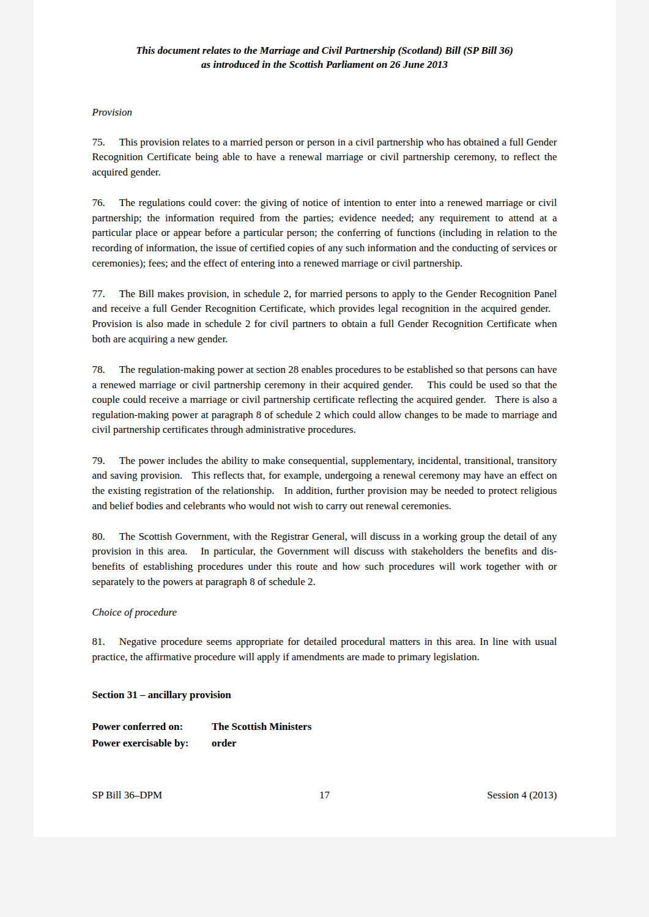This document relates to the Marriage and Civil Partnership (Scotland) Bill (SP Bill 36)
as introduced in the Scottish Parliament on 26 June 2013
Provision
75. This provision relates to a married person or person in a civil partnership who has obtained a full Gender Recognition Certificate being able to have a renewal marriage or civil partnership ceremony, to reflect the acquired gender.
76. The regulations could cover: the giving of notice of intention to enter into a renewed marriage or civil partnership; the information required from the parties; evidence needed; any requirement to attend at a particular place or appear before a particular person; the conferring of functions (including in relation to the recording of information, the issue of certified copies of any such information and the conducting of services or ceremonies); fees; and the effect of entering into a renewed marriage or civil partnership.
77. The Bill makes provision, in schedule 2, for married persons to apply to the Gender Recognition Panel and receive a full Gender Recognition Certificate, which provides legal recognition in the acquired gender. Provision is also made in schedule 2 for civil partners to obtain a full Gender Recognition Certificate when both are acquiring a new gender.
78. The regulation-making power at section 28 enables procedures to be established so that persons can have a renewed marriage or civil partnership ceremony in their acquired gender. This could be used so that the couple could receive a marriage or civil partnership certificate reflecting the acquired gender. There is also a regulation-making power at paragraph 8 of schedule 2 which could allow changes to be made to marriage and civil partnership certificates through administrative procedures.
79. The power includes the ability to make consequential, supplementary, incidental, transitional, transitory and saving provision. This reflects that, for example, undergoing a renewal ceremony may have an effect on the existing registration of the relationship. In addition, further provision may be needed to protect religious and belief bodies and celebrants who would not wish to carry out renewal ceremonies.
80. The Scottish Government, with the Registrar General, will discuss in a working group the detail of any provision in this area. In particular, the Government will discuss with stakeholders the benefits and dis-benefits of establishing procedures under this route and how such procedures will work together with or separately to the powers at paragraph 8 of schedule 2.
Choice of procedure
81. Negative procedure seems appropriate for detailed procedural matters in this area. In line with usual practice, the affirmative procedure will apply if amendments are made to primary legislation.
Section 31 – ancillary provision
| Power conferred on: | The Scottish Ministers |
| Power exercisable by: | order |
SP Bill 36–DPM 17 Session 4 (2013)